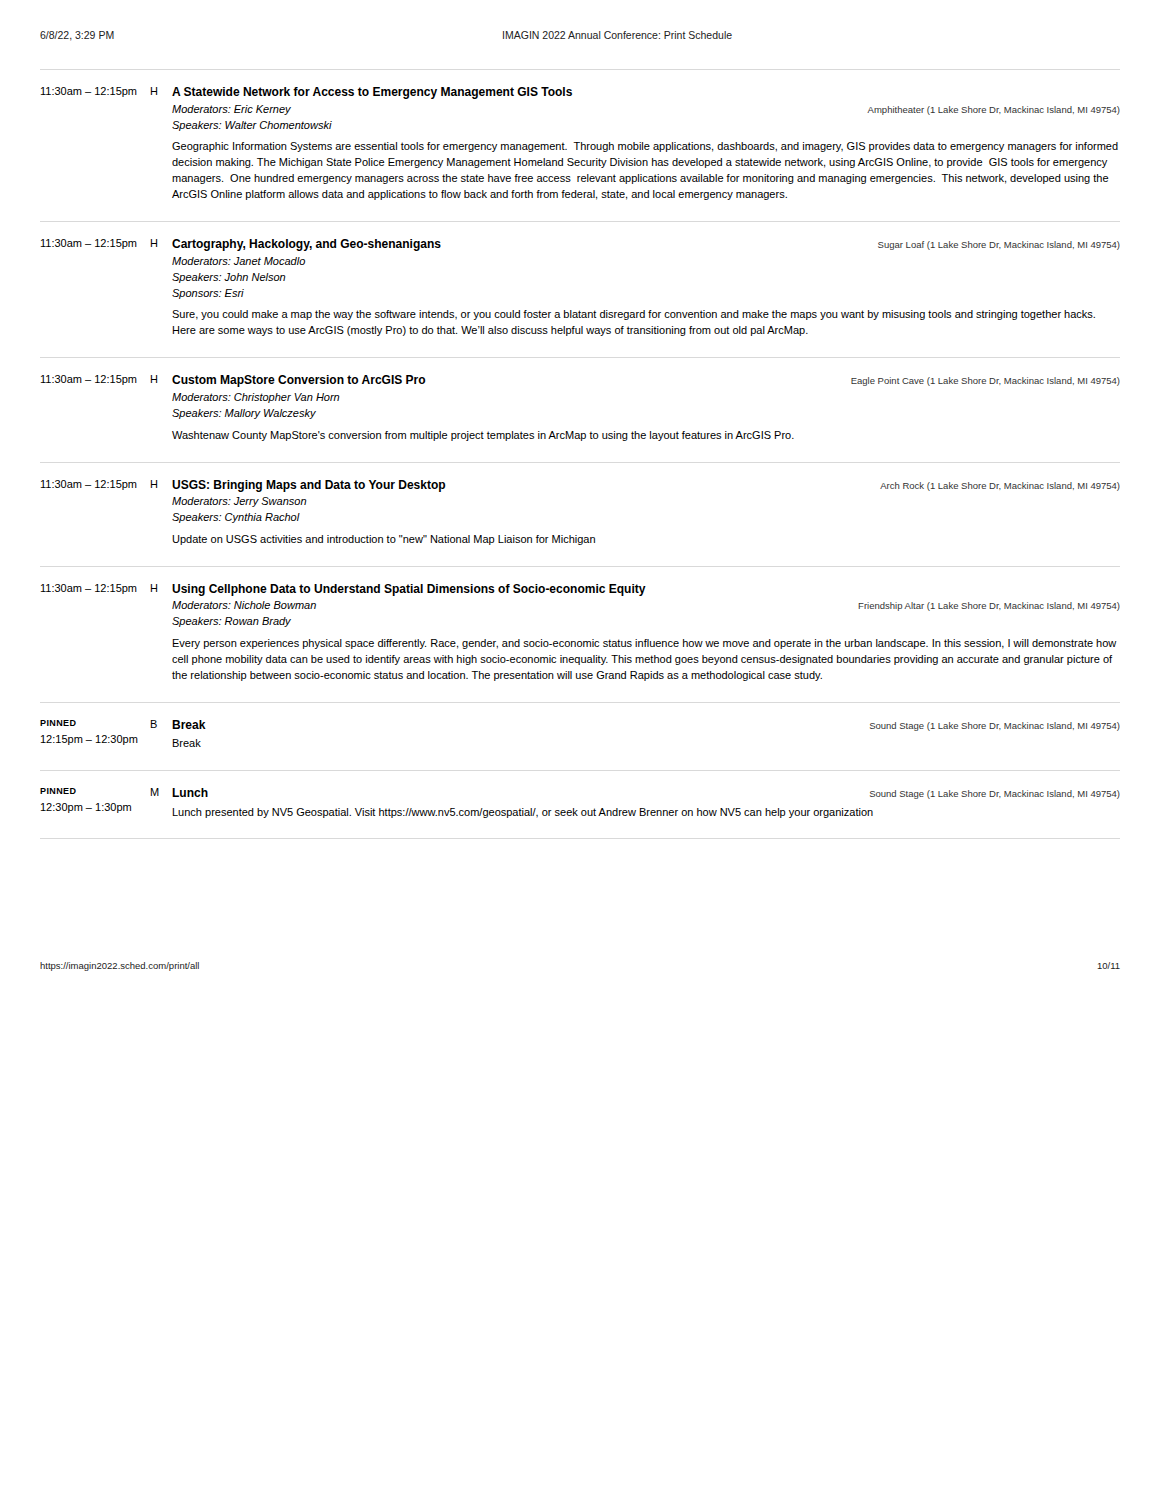6/8/22, 3:29 PM
IMAGIN 2022 Annual Conference: Print Schedule
| 11:30am – 12:15pm | H | A Statewide Network for Access to Emergency Management GIS Tools Moderators: Eric Kerney Amphitheater (1 Lake Shore Dr, Mackinac Island, MI 49754) Speakers: Walter Chomentowski Geographic Information Systems are essential tools for emergency management. Through mobile applications, dashboards, and imagery, GIS provides data to emergency managers for informed decision making. The Michigan State Police Emergency Management Homeland Security Division has developed a statewide network, using ArcGIS Online, to provide GIS tools for emergency managers. One hundred emergency managers across the state have free access relevant applications available for monitoring and managing emergencies. This network, developed using the ArcGIS Online platform allows data and applications to flow back and forth from federal, state, and local emergency managers. |
| 11:30am – 12:15pm | H | Cartography, Hackology, and Geo-shenanigans Sugar Loaf (1 Lake Shore Dr, Mackinac Island, MI 49754) Moderators: Janet Mocadlo Speakers: John Nelson Sponsors: Esri Sure, you could make a map the way the software intends, or you could foster a blatant disregard for convention and make the maps you want by misusing tools and stringing together hacks. Here are some ways to use ArcGIS (mostly Pro) to do that. We’ll also discuss helpful ways of transitioning from out old pal ArcMap. |
| 11:30am – 12:15pm | H | Custom MapStore Conversion to ArcGIS Pro Eagle Point Cave (1 Lake Shore Dr, Mackinac Island, MI 49754) Moderators: Christopher Van Horn Speakers: Mallory Walczesky Washtenaw County MapStore's conversion from multiple project templates in ArcMap to using the layout features in ArcGIS Pro. |
| 11:30am – 12:15pm | H | USGS: Bringing Maps and Data to Your Desktop Arch Rock (1 Lake Shore Dr, Mackinac Island, MI 49754) Moderators: Jerry Swanson Speakers: Cynthia Rachol Update on USGS activities and introduction to "new" National Map Liaison for Michigan |
| 11:30am – 12:15pm | H | Using Cellphone Data to Understand Spatial Dimensions of Socio-economic Equity Moderators: Nichole Bowman Friendship Altar (1 Lake Shore Dr, Mackinac Island, MI 49754) Speakers: Rowan Brady Every person experiences physical space differently. Race, gender, and socio-economic status influence how we move and operate in the urban landscape. In this session, I will demonstrate how cell phone mobility data can be used to identify areas with high socio-economic inequality. This method goes beyond census-designated boundaries providing an accurate and granular picture of the relationship between socio-economic status and location. The presentation will use Grand Rapids as a methodological case study. |
| PINNED 12:15pm – 12:30pm | B | Break Sound Stage (1 Lake Shore Dr, Mackinac Island, MI 49754) Break |
| PINNED 12:30pm – 1:30pm | M | Lunch Sound Stage (1 Lake Shore Dr, Mackinac Island, MI 49754) Lunch presented by NV5 Geospatial. Visit https://www.nv5.com/geospatial/, or seek out Andrew Brenner on how NV5 can help your organization |
https://imagin2022.sched.com/print/all
10/11